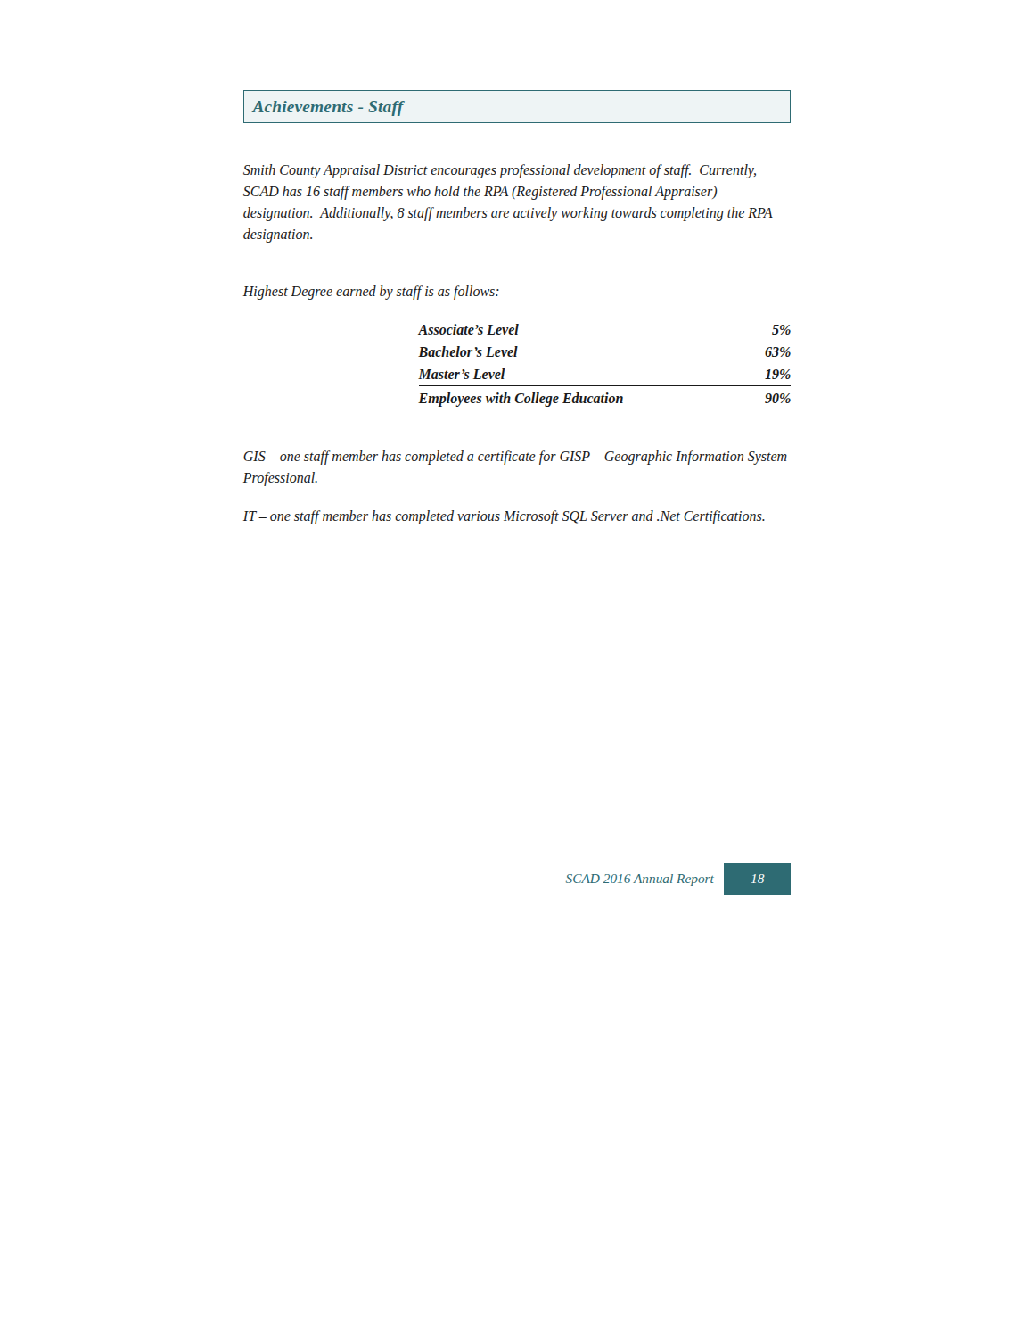Achievements - Staff
Smith County Appraisal District encourages professional development of staff. Currently, SCAD has 16 staff members who hold the RPA (Registered Professional Appraiser) designation. Additionally, 8 staff members are actively working towards completing the RPA designation.
Highest Degree earned by staff is as follows:
| Associate’s Level | 5% |
| Bachelor’s Level | 63% |
| Master’s Level | 19% |
| Employees with College Education | 90% |
GIS – one staff member has completed a certificate for GISP – Geographic Information System Professional.
IT – one staff member has completed various Microsoft SQL Server and .Net Certifications.
SCAD 2016 Annual Report
18